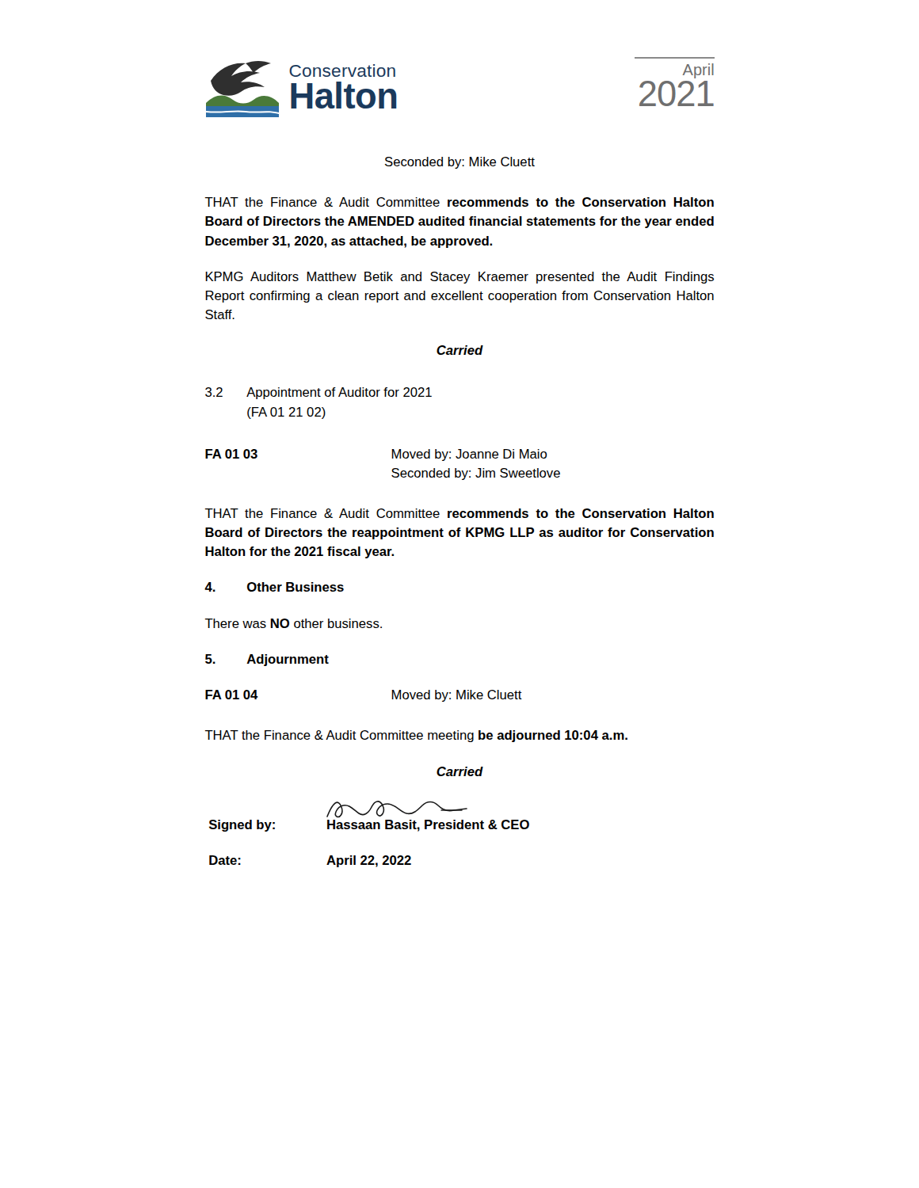Conservation Halton
April 2021
Seconded by: Mike Cluett
THAT the Finance & Audit Committee recommends to the Conservation Halton Board of Directors the AMENDED audited financial statements for the year ended December 31, 2020, as attached, be approved.
KPMG Auditors Matthew Betik and Stacey Kraemer presented the Audit Findings Report confirming a clean report and excellent cooperation from Conservation Halton Staff.
Carried
3.2
Appointment of Auditor for 2021 (FA 01 21 02)
FA 01 03
Moved by: Joanne Di Maio
Seconded by: Jim Sweetlove
THAT the Finance & Audit Committee recommends to the Conservation Halton Board of Directors the reappointment of KPMG LLP as auditor for Conservation Halton for the 2021 fiscal year.
4.
Other Business
There was NO other business.
5.
Adjournment
FA 01 04
Moved by: Mike Cluett
THAT the Finance & Audit Committee meeting be adjourned 10:04 a.m.
Carried
Signed by:
Hassaan Basit, President & CEO
Date:
April 22, 2022